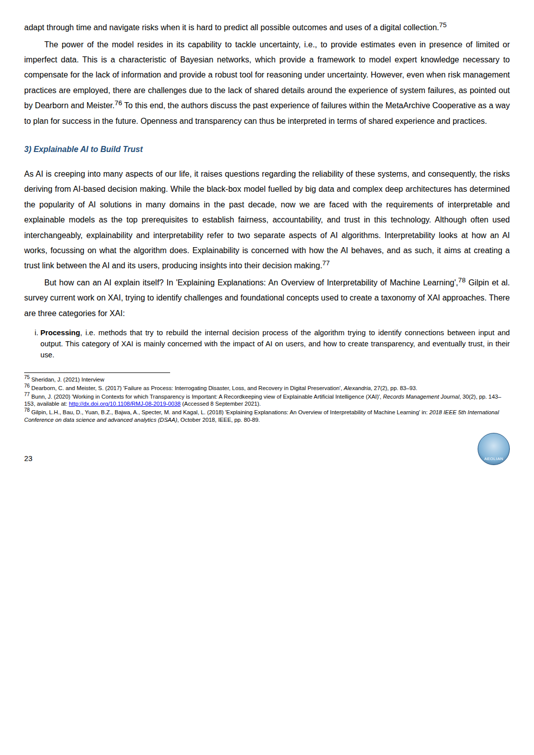adapt through time and navigate risks when it is hard to predict all possible outcomes and uses of a digital collection.75
The power of the model resides in its capability to tackle uncertainty, i.e., to provide estimates even in presence of limited or imperfect data. This is a characteristic of Bayesian networks, which provide a framework to model expert knowledge necessary to compensate for the lack of information and provide a robust tool for reasoning under uncertainty. However, even when risk management practices are employed, there are challenges due to the lack of shared details around the experience of system failures, as pointed out by Dearborn and Meister.76 To this end, the authors discuss the past experience of failures within the MetaArchive Cooperative as a way to plan for success in the future. Openness and transparency can thus be interpreted in terms of shared experience and practices.
3) Explainable AI to Build Trust
As AI is creeping into many aspects of our life, it raises questions regarding the reliability of these systems, and consequently, the risks deriving from AI-based decision making. While the black-box model fuelled by big data and complex deep architectures has determined the popularity of AI solutions in many domains in the past decade, now we are faced with the requirements of interpretable and explainable models as the top prerequisites to establish fairness, accountability, and trust in this technology. Although often used interchangeably, explainability and interpretability refer to two separate aspects of AI algorithms. Interpretability looks at how an AI works, focussing on what the algorithm does. Explainability is concerned with how the AI behaves, and as such, it aims at creating a trust link between the AI and its users, producing insights into their decision making.77
But how can an AI explain itself? In 'Explaining Explanations: An Overview of Interpretability of Machine Learning',78 Gilpin et al. survey current work on XAI, trying to identify challenges and foundational concepts used to create a taxonomy of XAI approaches. There are three categories for XAI:
Processing, i.e. methods that try to rebuild the internal decision process of the algorithm trying to identify connections between input and output. This category of XAI is mainly concerned with the impact of AI on users, and how to create transparency, and eventually trust, in their use.
75 Sheridan, J. (2021) Interview
76 Dearborn, C. and Meister, S. (2017) 'Failure as Process: Interrogating Disaster, Loss, and Recovery in Digital Preservation', Alexandria, 27(2), pp. 83–93.
77 Bunn, J. (2020) 'Working in Contexts for which Transparency is Important: A Recordkeeping view of Explainable Artificial Intelligence (XAI)', Records Management Journal, 30(2), pp. 143–153, available at: http://dx.doi.org/10.1108/RMJ-08-2019-0038 (Accessed 8 September 2021).
78 Gilpin, L.H., Bau, D., Yuan, B.Z., Bajwa, A., Specter, M. and Kagal, L. (2018) 'Explaining Explanations: An Overview of Interpretability of Machine Learning' in: 2018 IEEE 5th International Conference on data science and advanced analytics (DSAA), October 2018, IEEE, pp. 80-89.
23
AEOLIAN